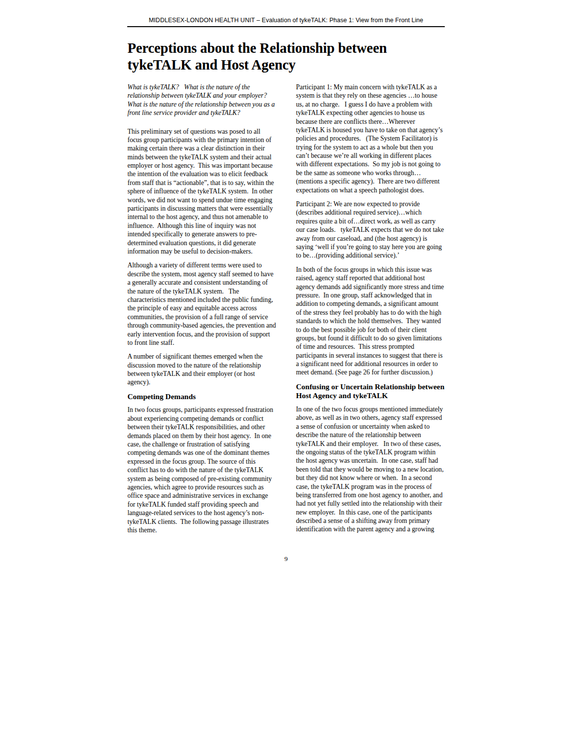MIDDLESEX-LONDON HEALTH UNIT – Evaluation of tykeTALK: Phase 1: View from the Front Line
Perceptions about the Relationship between tykeTALK and Host Agency
What is tykeTALK? What is the nature of the relationship between tykeTALK and your employer? What is the nature of the relationship between you as a front line service provider and tykeTALK?
This preliminary set of questions was posed to all focus group participants with the primary intention of making certain there was a clear distinction in their minds between the tykeTALK system and their actual employer or host agency. This was important because the intention of the evaluation was to elicit feedback from staff that is “actionable”, that is to say, within the sphere of influence of the tykeTALK system. In other words, we did not want to spend undue time engaging participants in discussing matters that were essentially internal to the host agency, and thus not amenable to influence. Although this line of inquiry was not intended specifically to generate answers to pre-determined evaluation questions, it did generate information may be useful to decision-makers.
Although a variety of different terms were used to describe the system, most agency staff seemed to have a generally accurate and consistent understanding of the nature of the tykeTALK system. The characteristics mentioned included the public funding, the principle of easy and equitable access across communities, the provision of a full range of service through community-based agencies, the prevention and early intervention focus, and the provision of support to front line staff.
A number of significant themes emerged when the discussion moved to the nature of the relationship between tykeTALK and their employer (or host agency).
Competing Demands
In two focus groups, participants expressed frustration about experiencing competing demands or conflict between their tykeTALK responsibilities, and other demands placed on them by their host agency. In one case, the challenge or frustration of satisfying competing demands was one of the dominant themes expressed in the focus group. The source of this conflict has to do with the nature of the tykeTALK system as being composed of pre-existing community agencies, which agree to provide resources such as office space and administrative services in exchange for tykeTALK funded staff providing speech and language-related services to the host agency’s non-tykeTALK clients. The following passage illustrates this theme.
Participant 1: My main concern with tykeTALK as a system is that they rely on these agencies …to house us, at no charge. I guess I do have a problem with tykeTALK expecting other agencies to house us because there are conflicts there…Wherever tykeTALK is housed you have to take on that agency’s policies and procedures. (The System Facilitator) is trying for the system to act as a whole but then you can’t because we’re all working in different places with different expectations. So my job is not going to be the same as someone who works through… (mentions a specific agency). There are two different expectations on what a speech pathologist does.
Participant 2: We are now expected to provide (describes additional required service)…which requires quite a bit of…direct work, as well as carry our case loads. tykeTALK expects that we do not take away from our caseload, and (the host agency) is saying ‘well if you’re going to stay here you are going to be…(providing additional service).’
In both of the focus groups in which this issue was raised, agency staff reported that additional host agency demands add significantly more stress and time pressure. In one group, staff acknowledged that in addition to competing demands, a significant amount of the stress they feel probably has to do with the high standards to which the hold themselves. They wanted to do the best possible job for both of their client groups, but found it difficult to do so given limitations of time and resources. This stress prompted participants in several instances to suggest that there is a significant need for additional resources in order to meet demand. (See page 26 for further discussion.)
Confusing or Uncertain Relationship between Host Agency and tykeTALK
In one of the two focus groups mentioned immediately above, as well as in two others, agency staff expressed a sense of confusion or uncertainty when asked to describe the nature of the relationship between tykeTALK and their employer. In two of these cases, the ongoing status of the tykeTALK program within the host agency was uncertain. In one case, staff had been told that they would be moving to a new location, but they did not know where or when. In a second case, the tykeTALK program was in the process of being transferred from one host agency to another, and had not yet fully settled into the relationship with their new employer. In this case, one of the participants described a sense of a shifting away from primary identification with the parent agency and a growing
9